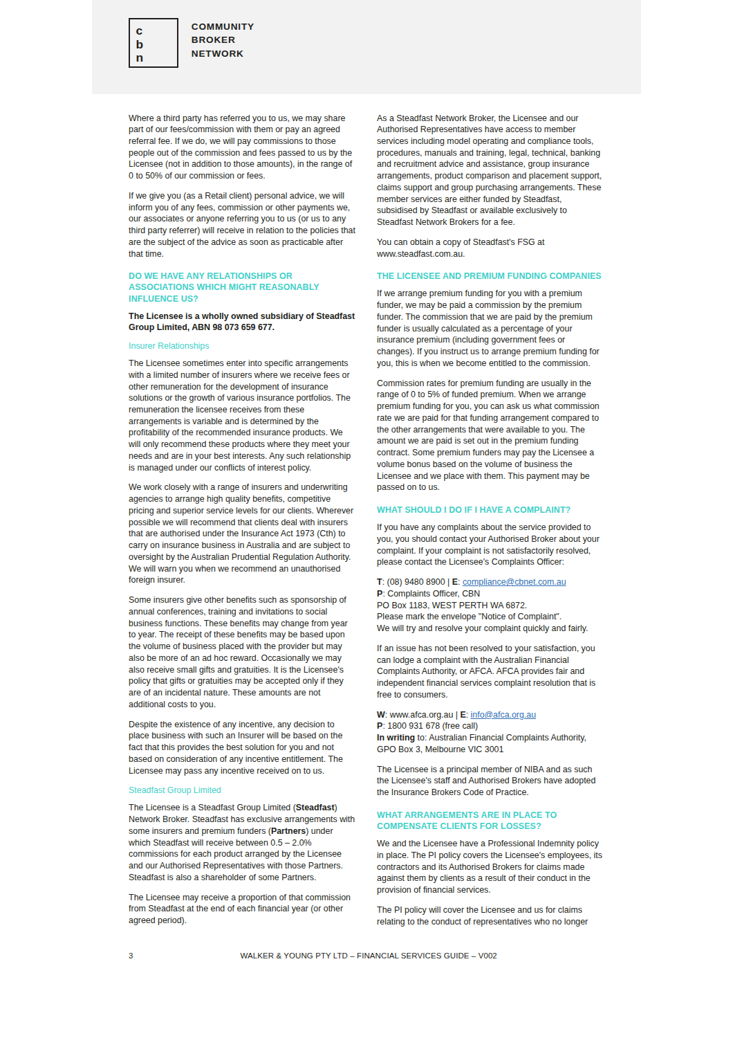c b n
COMMUNITY
BROKER
NETWORK
Where a third party has referred you to us, we may share part of our fees/commission with them or pay an agreed referral fee. If we do, we will pay commissions to those people out of the commission and fees passed to us by the Licensee (not in addition to those amounts), in the range of 0 to 50% of our commission or fees.
If we give you (as a Retail client) personal advice, we will inform you of any fees, commission or other payments we, our associates or anyone referring you to us (or us to any third party referrer) will receive in relation to the policies that are the subject of the advice as soon as practicable after that time.
Do we have any relationships or associations which might reasonably influence us?
The Licensee is a wholly owned subsidiary of Steadfast Group Limited, ABN 98 073 659 677.
Insurer Relationships
The Licensee sometimes enter into specific arrangements with a limited number of insurers where we receive fees or other remuneration for the development of insurance solutions or the growth of various insurance portfolios. The remuneration the licensee receives from these arrangements is variable and is determined by the profitability of the recommended insurance products. We will only recommend these products where they meet your needs and are in your best interests. Any such relationship is managed under our conflicts of interest policy.
We work closely with a range of insurers and underwriting agencies to arrange high quality benefits, competitive pricing and superior service levels for our clients. Wherever possible we will recommend that clients deal with insurers that are authorised under the Insurance Act 1973 (Cth) to carry on insurance business in Australia and are subject to oversight by the Australian Prudential Regulation Authority. We will warn you when we recommend an unauthorised foreign insurer.
Some insurers give other benefits such as sponsorship of annual conferences, training and invitations to social business functions. These benefits may change from year to year. The receipt of these benefits may be based upon the volume of business placed with the provider but may also be more of an ad hoc reward. Occasionally we may also receive small gifts and gratuities. It is the Licensee's policy that gifts or gratuities may be accepted only if they are of an incidental nature. These amounts are not additional costs to you.
Despite the existence of any incentive, any decision to place business with such an Insurer will be based on the fact that this provides the best solution for you and not based on consideration of any incentive entitlement. The Licensee may pass any incentive received on to us.
Steadfast Group Limited
The Licensee is a Steadfast Group Limited (Steadfast) Network Broker. Steadfast has exclusive arrangements with some insurers and premium funders (Partners) under which Steadfast will receive between 0.5 – 2.0% commissions for each product arranged by the Licensee and our Authorised Representatives with those Partners. Steadfast is also a shareholder of some Partners.
The Licensee may receive a proportion of that commission from Steadfast at the end of each financial year (or other agreed period).
As a Steadfast Network Broker, the Licensee and our Authorised Representatives have access to member services including model operating and compliance tools, procedures, manuals and training, legal, technical, banking and recruitment advice and assistance, group insurance arrangements, product comparison and placement support, claims support and group purchasing arrangements. These member services are either funded by Steadfast, subsidised by Steadfast or available exclusively to Steadfast Network Brokers for a fee.
You can obtain a copy of Steadfast's FSG at www.steadfast.com.au.
The Licensee and Premium Funding Companies
If we arrange premium funding for you with a premium funder, we may be paid a commission by the premium funder. The commission that we are paid by the premium funder is usually calculated as a percentage of your insurance premium (including government fees or changes). If you instruct us to arrange premium funding for you, this is when we become entitled to the commission.
Commission rates for premium funding are usually in the range of 0 to 5% of funded premium. When we arrange premium funding for you, you can ask us what commission rate we are paid for that funding arrangement compared to the other arrangements that were available to you. The amount we are paid is set out in the premium funding contract. Some premium funders may pay the Licensee a volume bonus based on the volume of business the Licensee and we place with them. This payment may be passed on to us.
What should I do if I have a complaint?
If you have any complaints about the service provided to you, you should contact your Authorised Broker about your complaint. If your complaint is not satisfactorily resolved, please contact the Licensee's Complaints Officer:
T: (08) 9480 8900 | E: compliance@cbnet.com.au
P: Complaints Officer, CBN
PO Box 1183, WEST PERTH WA 6872.
Please mark the envelope "Notice of Complaint".
We will try and resolve your complaint quickly and fairly.
If an issue has not been resolved to your satisfaction, you can lodge a complaint with the Australian Financial Complaints Authority, or AFCA. AFCA provides fair and independent financial services complaint resolution that is free to consumers.
W: www.afca.org.au | E: info@afca.org.au
P: 1800 931 678 (free call)
In writing to: Australian Financial Complaints Authority, GPO Box 3, Melbourne VIC 3001
The Licensee is a principal member of NIBA and as such the Licensee's staff and Authorised Brokers have adopted the Insurance Brokers Code of Practice.
What arrangements are in place to compensate clients for losses?
We and the Licensee have a Professional Indemnity policy in place. The PI policy covers the Licensee's employees, its contractors and its Authorised Brokers for claims made against them by clients as a result of their conduct in the provision of financial services.
The PI policy will cover the Licensee and us for claims relating to the conduct of representatives who no longer
3
WALKER & YOUNG PTY LTD – FINANCIAL SERVICES GUIDE – V002